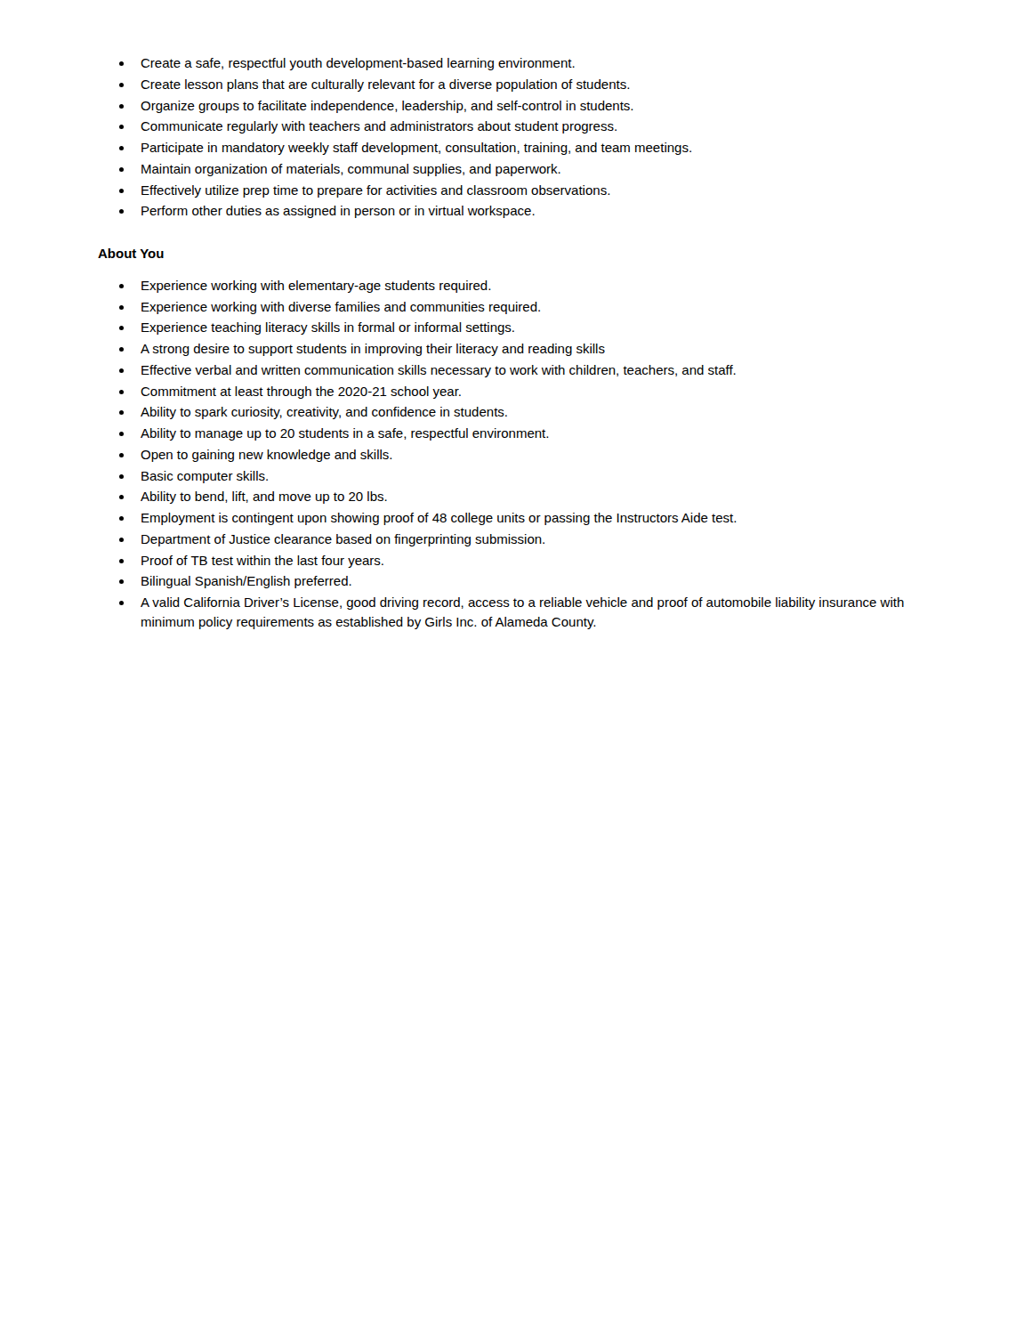Create a safe, respectful youth development-based learning environment.
Create lesson plans that are culturally relevant for a diverse population of students.
Organize groups to facilitate independence, leadership, and self-control in students.
Communicate regularly with teachers and administrators about student progress.
Participate in mandatory weekly staff development, consultation, training, and team meetings.
Maintain organization of materials, communal supplies, and paperwork.
Effectively utilize prep time to prepare for activities and classroom observations.
Perform other duties as assigned in person or in virtual workspace.
About You
Experience working with elementary-age students required.
Experience working with diverse families and communities required.
Experience teaching literacy skills in formal or informal settings.
A strong desire to support students in improving their literacy and reading skills
Effective verbal and written communication skills necessary to work with children, teachers, and staff.
Commitment at least through the 2020-21 school year.
Ability to spark curiosity, creativity, and confidence in students.
Ability to manage up to 20 students in a safe, respectful environment.
Open to gaining new knowledge and skills.
Basic computer skills.
Ability to bend, lift, and move up to 20 lbs.
Employment is contingent upon showing proof of 48 college units or passing the Instructors Aide test.
Department of Justice clearance based on fingerprinting submission.
Proof of TB test within the last four years.
Bilingual Spanish/English preferred.
A valid California Driver’s License, good driving record, access to a reliable vehicle and proof of automobile liability insurance with minimum policy requirements as established by Girls Inc. of Alameda County.